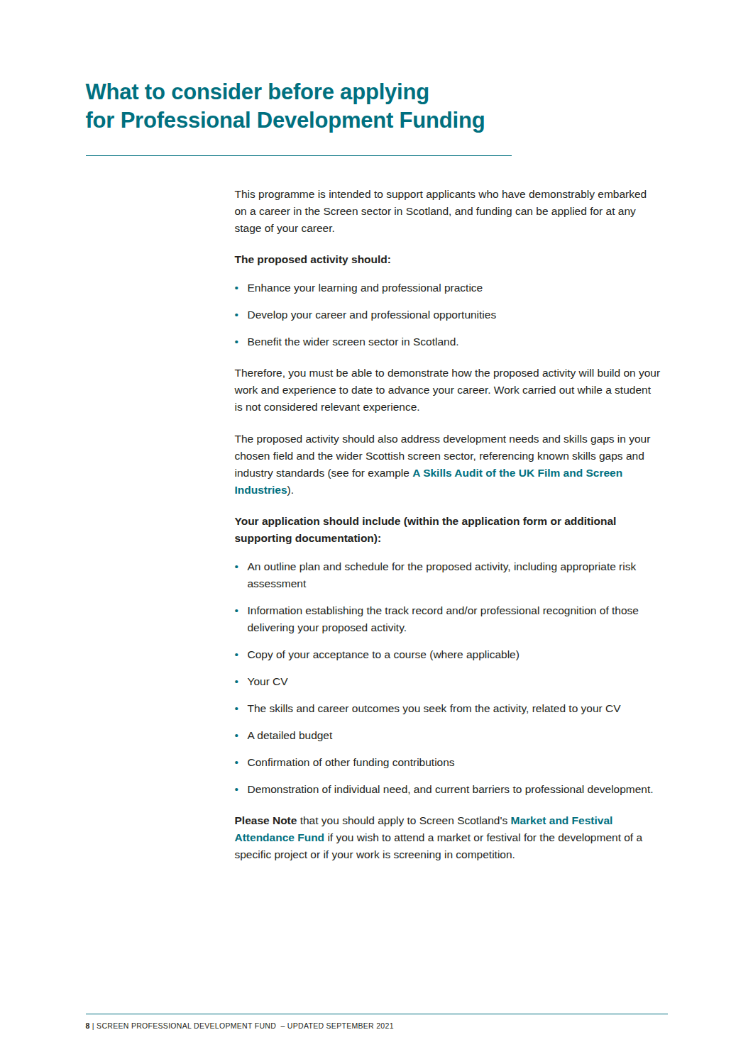What to consider before applying
for Professional Development Funding
This programme is intended to support applicants who have demonstrably embarked on a career in the Screen sector in Scotland, and funding can be applied for at any stage of your career.
The proposed activity should:
Enhance your learning and professional practice
Develop your career and professional opportunities
Benefit the wider screen sector in Scotland.
Therefore, you must be able to demonstrate how the proposed activity will build on your work and experience to date to advance your career. Work carried out while a student is not considered relevant experience.
The proposed activity should also address development needs and skills gaps in your chosen field and the wider Scottish screen sector, referencing known skills gaps and industry standards (see for example A Skills Audit of the UK Film and Screen Industries).
Your application should include (within the application form or additional supporting documentation):
An outline plan and schedule for the proposed activity, including appropriate risk assessment
Information establishing the track record and/or professional recognition of those delivering your proposed activity.
Copy of your acceptance to a course (where applicable)
Your CV
The skills and career outcomes you seek from the activity, related to your CV
A detailed budget
Confirmation of other funding contributions
Demonstration of individual need, and current barriers to professional development.
Please Note that you should apply to Screen Scotland's Market and Festival Attendance Fund if you wish to attend a market or festival for the development of a specific project or if your work is screening in competition.
8 | SCREEN PROFESSIONAL DEVELOPMENT FUND – UPDATED SEPTEMBER 2021